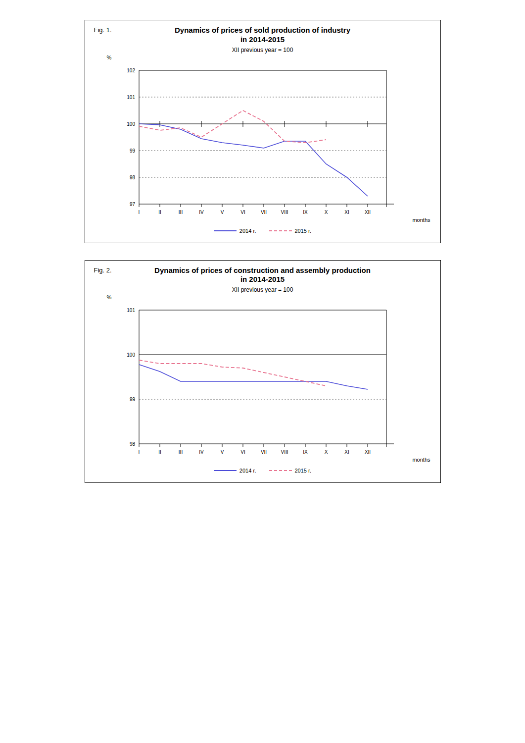Fig. 1.
Dynamics of prices of sold production of industry
in 2014-2015
XII previous year = 100
%
102 101 100 99 98 97 I II III IV V VI VII VIII IX X XI XII
months
2014 r. 2015 r.
Fig. 2.
Dynamics of prices of construction and assembly production
in 2014-2015
XII previous year = 100
%
101 100 99 98 I II III IV V VI VII VIII IX X XI XII
months
2014 r. 2015 r.